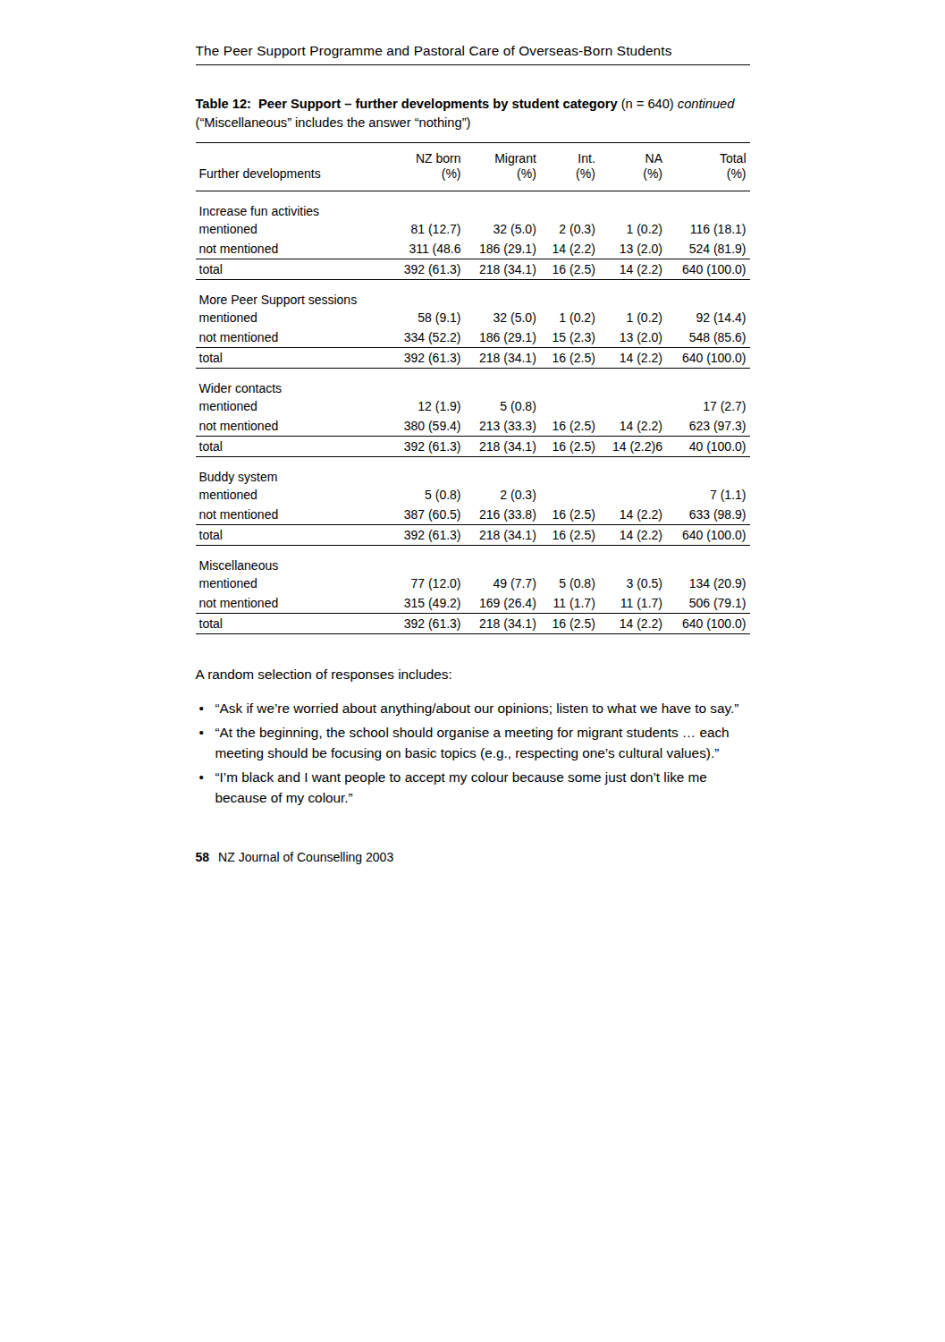The Peer Support Programme and Pastoral Care of Overseas-Born Students
Table 12: Peer Support – further developments by student category (n = 640) continued
(“Miscellaneous” includes the answer “nothing”)
| Further developments | NZ born (%) | Migrant (%) | Int. (%) | NA (%) | Total (%) |
| --- | --- | --- | --- | --- | --- |
| Increase fun activities | |
| mentioned | 81 (12.7) | 32 (5.0) | 2 (0.3) | 1 (0.2) | 116 (18.1) |
| not mentioned | 311 (48.6 | 186 (29.1) | 14 (2.2) | 13 (2.0) | 524 (81.9) |
| total | 392 (61.3) | 218 (34.1) | 16 (2.5) | 14 (2.2) | 640 (100.0) |
| More Peer Support sessions | |
| mentioned | 58 (9.1) | 32 (5.0) | 1 (0.2) | 1 (0.2) | 92 (14.4) |
| not mentioned | 334 (52.2) | 186 (29.1) | 15 (2.3) | 13 (2.0) | 548 (85.6) |
| total | 392 (61.3) | 218 (34.1) | 16 (2.5) | 14 (2.2) | 640 (100.0) |
| Wider contacts | |
| mentioned | 12 (1.9) | 5 (0.8) | | | 17 (2.7) |
| not mentioned | 380 (59.4) | 213 (33.3) | 16 (2.5) | 14 (2.2) | 623 (97.3) |
| total | 392 (61.3) | 218 (34.1) | 16 (2.5) | 14 (2.2)6 | 40 (100.0) |
| Buddy system | |
| mentioned | 5 (0.8) | 2 (0.3) | | | 7 (1.1) |
| not mentioned | 387 (60.5) | 216 (33.8) | 16 (2.5) | 14 (2.2) | 633 (98.9) |
| total | 392 (61.3) | 218 (34.1) | 16 (2.5) | 14 (2.2) | 640 (100.0) |
| Miscellaneous | |
| mentioned | 77 (12.0) | 49 (7.7) | 5 (0.8) | 3 (0.5) | 134 (20.9) |
| not mentioned | 315 (49.2) | 169 (26.4) | 11 (1.7) | 11 (1.7) | 506 (79.1) |
| total | 392 (61.3) | 218 (34.1) | 16 (2.5) | 14 (2.2) | 640 (100.0) |
A random selection of responses includes:
“Ask if we’re worried about anything/about our opinions; listen to what we have to say.”
“At the beginning, the school should organise a meeting for migrant students … each meeting should be focusing on basic topics (e.g., respecting one’s cultural values).”
“I’m black and I want people to accept my colour because some just don’t like me because of my colour.”
58 NZ Journal of Counselling 2003